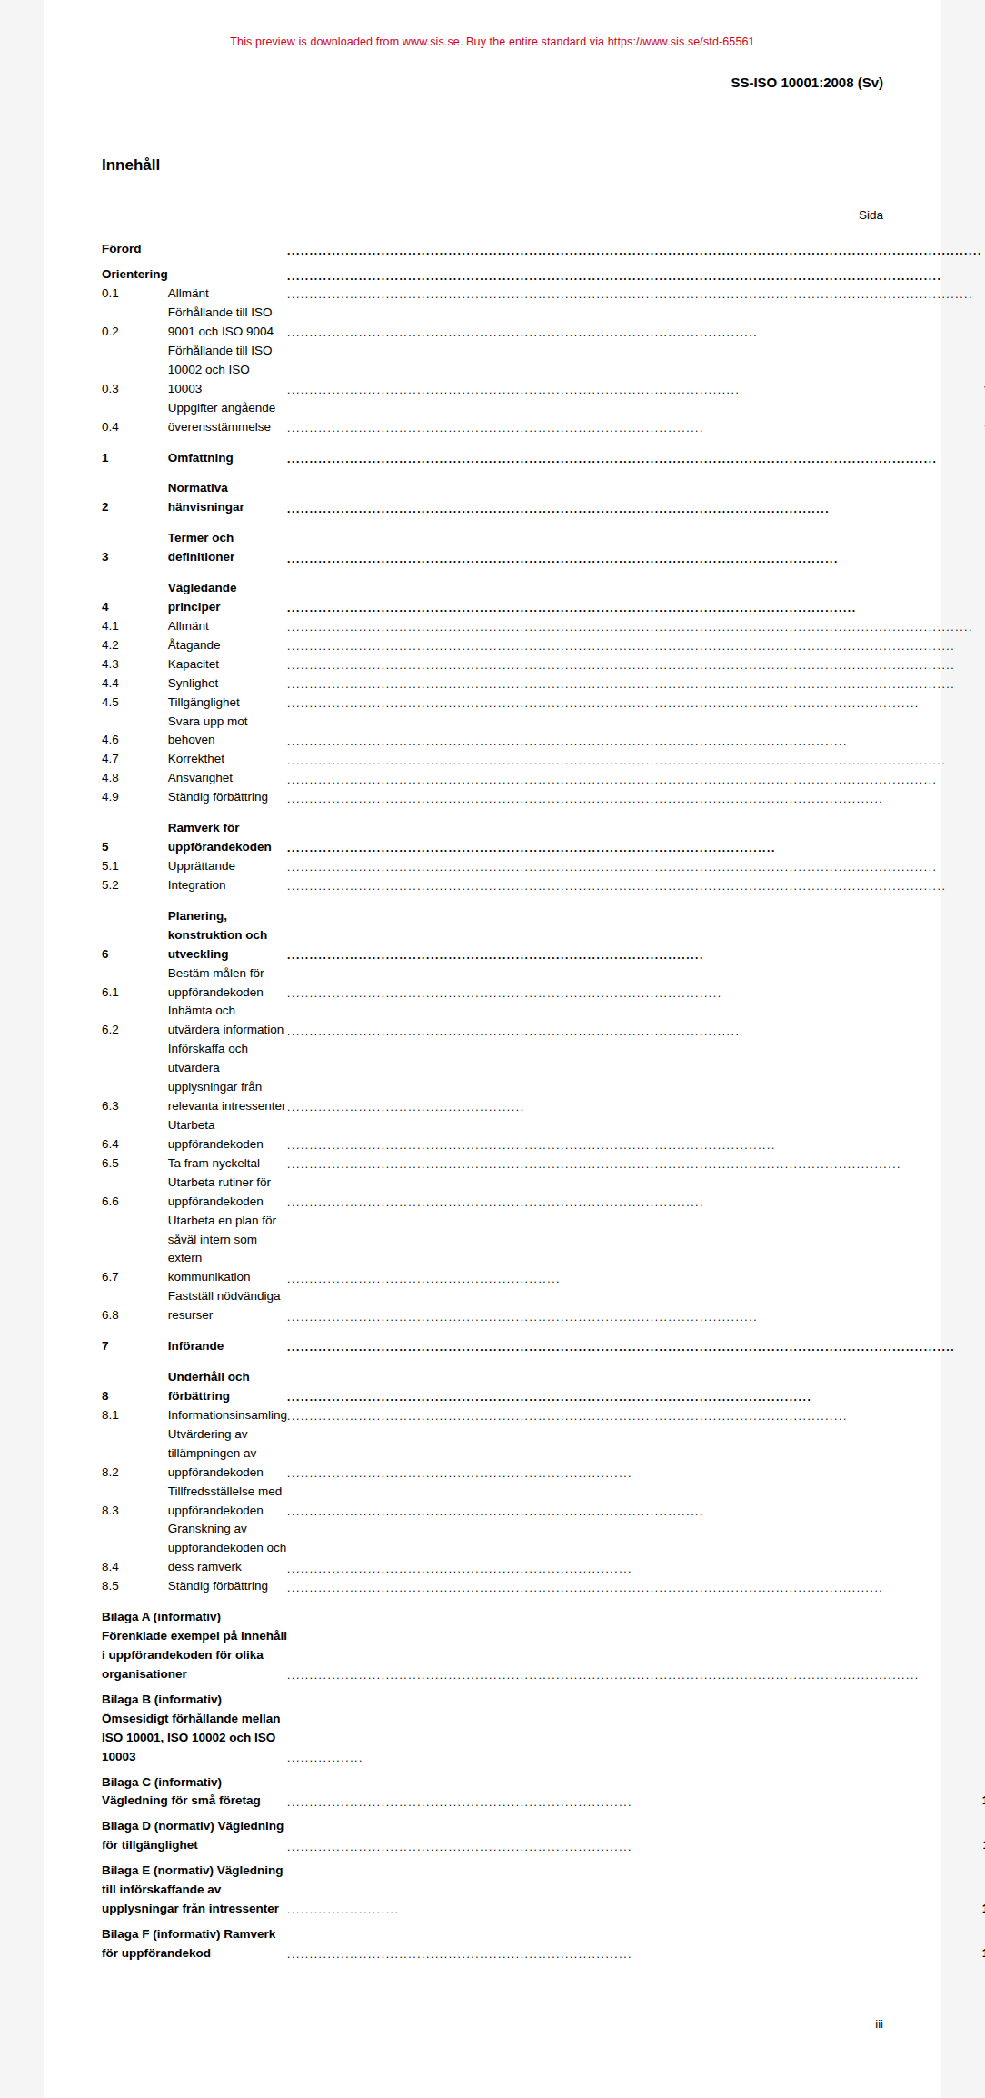This preview is downloaded from www.sis.se. Buy the entire standard via https://www.sis.se/std-65561
SS-ISO 10001:2008 (Sv)
Innehåll
Sida
| Förord | | ........................................................................................................................................................... | v |
| Orientering | | .................................................................................................................................................. | vi |
| 0.1 | Allmänt | ......................................................................................................................................................... | vi |
| 0.2 | Förhållande till ISO 9001 och ISO 9004 | ......................................................................................................... | vi |
| 0.3 | Förhållande till ISO 10002 och ISO 10003 | ..................................................................................................... | vii |
| 0.4 | Uppgifter angående överensstämmelse | ............................................................................................. | vii |
| 1 | Omfattning | ................................................................................................................................................. | 1 |
| 2 | Normativa hänvisningar | ......................................................................................................................... | 1 |
| 3 | Termer och definitioner | ........................................................................................................................... | 1 |
| 4 | Vägledande principer | ............................................................................................................................... | 3 |
| 4.1 | Allmänt | ......................................................................................................................................................... | 3 |
| 4.2 | Åtagande | ..................................................................................................................................................... | 3 |
| 4.3 | Kapacitet | ..................................................................................................................................................... | 3 |
| 4.4 | Synlighet | ..................................................................................................................................................... | 3 |
| 4.5 | Tillgänglighet | ............................................................................................................................................. | 3 |
| 4.6 | Svara upp mot behoven | ............................................................................................................................. | 3 |
| 4.7 | Korrekthet | ................................................................................................................................................... | 3 |
| 4.8 | Ansvarighet | ................................................................................................................................................. | 3 |
| 4.9 | Ständig förbättring | ..................................................................................................................................... | 3 |
| 5 | Ramverk för uppförandekoden | ............................................................................................................. | 3 |
| 5.1 | Upprättande | ................................................................................................................................................. | 3 |
| 5.2 | Integration | ................................................................................................................................................... | 4 |
| 6 | Planering, konstruktion och utveckling | ............................................................................................. | 4 |
| 6.1 | Bestäm målen för uppförandekoden | ................................................................................................. | 4 |
| 6.2 | Inhämta och utvärdera information | ..................................................................................................... | 4 |
| 6.3 | Införskaffa och utvärdera upplysningar från relevanta intressenter | ..................................................... | 4 |
| 6.4 | Utarbeta uppförandekoden | ............................................................................................................. | 4 |
| 6.5 | Ta fram nyckeltal | ......................................................................................................................................... | 5 |
| 6.6 | Utarbeta rutiner för uppförandekoden | ............................................................................................. | 5 |
| 6.7 | Utarbeta en plan för såväl intern som extern kommunikation | ............................................................. | 5 |
| 6.8 | Fastställ nödvändiga resurser | ......................................................................................................... | 5 |
| 7 | Införande | ..................................................................................................................................................... | 6 |
| 8 | Underhåll och förbättring | ..................................................................................................................... | 6 |
| 8.1 | Informationsinsamling | ............................................................................................................................. | 6 |
| 8.2 | Utvärdering av tillämpningen av uppförandekoden | ............................................................................. | 6 |
| 8.3 | Tillfredsställelse med uppförandekoden | ............................................................................................. | 7 |
| 8.4 | Granskning av uppförandekoden och dess ramverk | ............................................................................. | 7 |
| 8.5 | Ständig förbättring | ..................................................................................................................................... | 7 |
| Bilaga A (informativ) Förenklade exempel på innehåll i uppförandekoden för olika organisationer | ............................................................................................................................................. | 8 |
| Bilaga B (informativ) Ömsesidigt förhållande mellan ISO 10001, ISO 10002 och ISO 10003 | ................. | 9 |
| Bilaga C (informativ) Vägledning för små företag | ............................................................................. | 10 |
| Bilaga D (normativ) Vägledning för tillgänglighet | ............................................................................. | 11 |
| Bilaga E (normativ) Vägledning till införskaffande av upplysningar från intressenter | ......................... | 12 |
| Bilaga F (informativ) Ramverk för uppförandekod | ............................................................................. | 13 |
iii